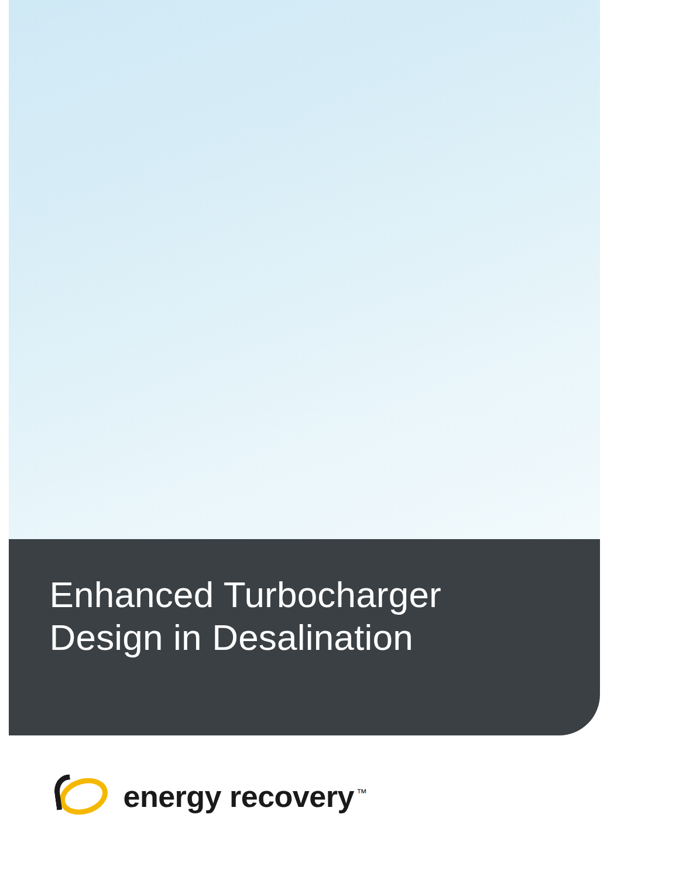Enhanced Turbocharger
Design in Desalination
energy recovery™